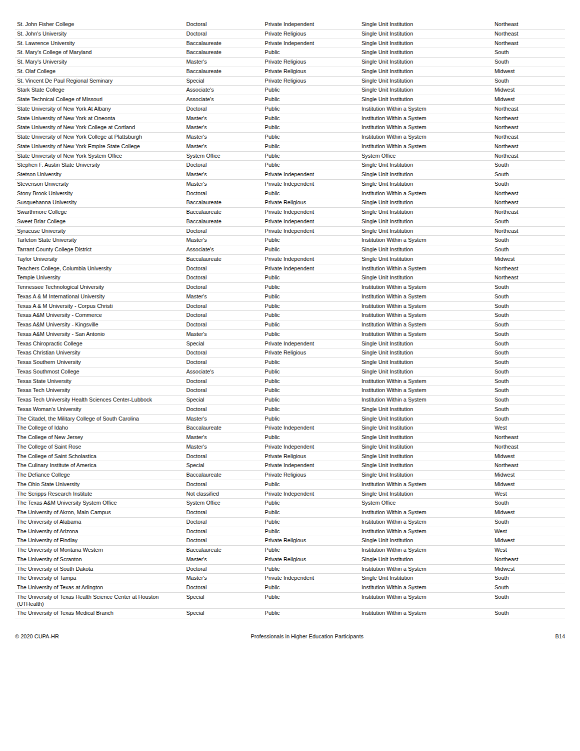| St. John Fisher College | Doctoral | Private Independent | Single Unit Institution | Northeast |
| St. John's University | Doctoral | Private Religious | Single Unit Institution | Northeast |
| St. Lawrence University | Baccalaureate | Private Independent | Single Unit Institution | Northeast |
| St. Mary's College of Maryland | Baccalaureate | Public | Single Unit Institution | South |
| St. Mary's University | Master's | Private Religious | Single Unit Institution | South |
| St. Olaf College | Baccalaureate | Private Religious | Single Unit Institution | Midwest |
| St. Vincent De Paul Regional Seminary | Special | Private Religious | Single Unit Institution | South |
| Stark State College | Associate's | Public | Single Unit Institution | Midwest |
| State Technical College of Missouri | Associate's | Public | Single Unit Institution | Midwest |
| State University of New York At Albany | Doctoral | Public | Institution Within a System | Northeast |
| State University of New York at Oneonta | Master's | Public | Institution Within a System | Northeast |
| State University of New York College at Cortland | Master's | Public | Institution Within a System | Northeast |
| State University of New York College at Plattsburgh | Master's | Public | Institution Within a System | Northeast |
| State University of New York Empire State College | Master's | Public | Institution Within a System | Northeast |
| State University of New York System Office | System Office | Public | System Office | Northeast |
| Stephen F. Austin State University | Doctoral | Public | Single Unit Institution | South |
| Stetson University | Master's | Private Independent | Single Unit Institution | South |
| Stevenson University | Master's | Private Independent | Single Unit Institution | South |
| Stony Brook University | Doctoral | Public | Institution Within a System | Northeast |
| Susquehanna University | Baccalaureate | Private Religious | Single Unit Institution | Northeast |
| Swarthmore College | Baccalaureate | Private Independent | Single Unit Institution | Northeast |
| Sweet Briar College | Baccalaureate | Private Independent | Single Unit Institution | South |
| Syracuse University | Doctoral | Private Independent | Single Unit Institution | Northeast |
| Tarleton State University | Master's | Public | Institution Within a System | South |
| Tarrant County College District | Associate's | Public | Single Unit Institution | South |
| Taylor University | Baccalaureate | Private Independent | Single Unit Institution | Midwest |
| Teachers College, Columbia University | Doctoral | Private Independent | Institution Within a System | Northeast |
| Temple University | Doctoral | Public | Single Unit Institution | Northeast |
| Tennessee Technological University | Doctoral | Public | Institution Within a System | South |
| Texas A & M International University | Master's | Public | Institution Within a System | South |
| Texas A & M University - Corpus Christi | Doctoral | Public | Institution Within a System | South |
| Texas A&M University - Commerce | Doctoral | Public | Institution Within a System | South |
| Texas A&M University - Kingsville | Doctoral | Public | Institution Within a System | South |
| Texas A&M University - San Antonio | Master's | Public | Institution Within a System | South |
| Texas Chiropractic College | Special | Private Independent | Single Unit Institution | South |
| Texas Christian University | Doctoral | Private Religious | Single Unit Institution | South |
| Texas Southern University | Doctoral | Public | Single Unit Institution | South |
| Texas Southmost College | Associate's | Public | Single Unit Institution | South |
| Texas State University | Doctoral | Public | Institution Within a System | South |
| Texas Tech University | Doctoral | Public | Institution Within a System | South |
| Texas Tech University Health Sciences Center-Lubbock | Special | Public | Institution Within a System | South |
| Texas Woman's University | Doctoral | Public | Single Unit Institution | South |
| The Citadel, the Military College of South Carolina | Master's | Public | Single Unit Institution | South |
| The College of Idaho | Baccalaureate | Private Independent | Single Unit Institution | West |
| The College of New Jersey | Master's | Public | Single Unit Institution | Northeast |
| The College of Saint Rose | Master's | Private Independent | Single Unit Institution | Northeast |
| The College of Saint Scholastica | Doctoral | Private Religious | Single Unit Institution | Midwest |
| The Culinary Institute of America | Special | Private Independent | Single Unit Institution | Northeast |
| The Defiance College | Baccalaureate | Private Religious | Single Unit Institution | Midwest |
| The Ohio State University | Doctoral | Public | Institution Within a System | Midwest |
| The Scripps Research Institute | Not classified | Private Independent | Single Unit Institution | West |
| The Texas A&M University System Office | System Office | Public | System Office | South |
| The University of Akron, Main Campus | Doctoral | Public | Institution Within a System | Midwest |
| The University of Alabama | Doctoral | Public | Institution Within a System | South |
| The University of Arizona | Doctoral | Public | Institution Within a System | West |
| The University of Findlay | Doctoral | Private Religious | Single Unit Institution | Midwest |
| The University of Montana Western | Baccalaureate | Public | Institution Within a System | West |
| The University of Scranton | Master's | Private Religious | Single Unit Institution | Northeast |
| The University of South Dakota | Doctoral | Public | Institution Within a System | Midwest |
| The University of Tampa | Master's | Private Independent | Single Unit Institution | South |
| The University of Texas at Arlington | Doctoral | Public | Institution Within a System | South |
| The University of Texas Health Science Center at Houston (UTHealth) | Special | Public | Institution Within a System | South |
| The University of Texas Medical Branch | Special | Public | Institution Within a System | South |
© 2020 CUPA-HR
Professionals in Higher Education Participants
B14